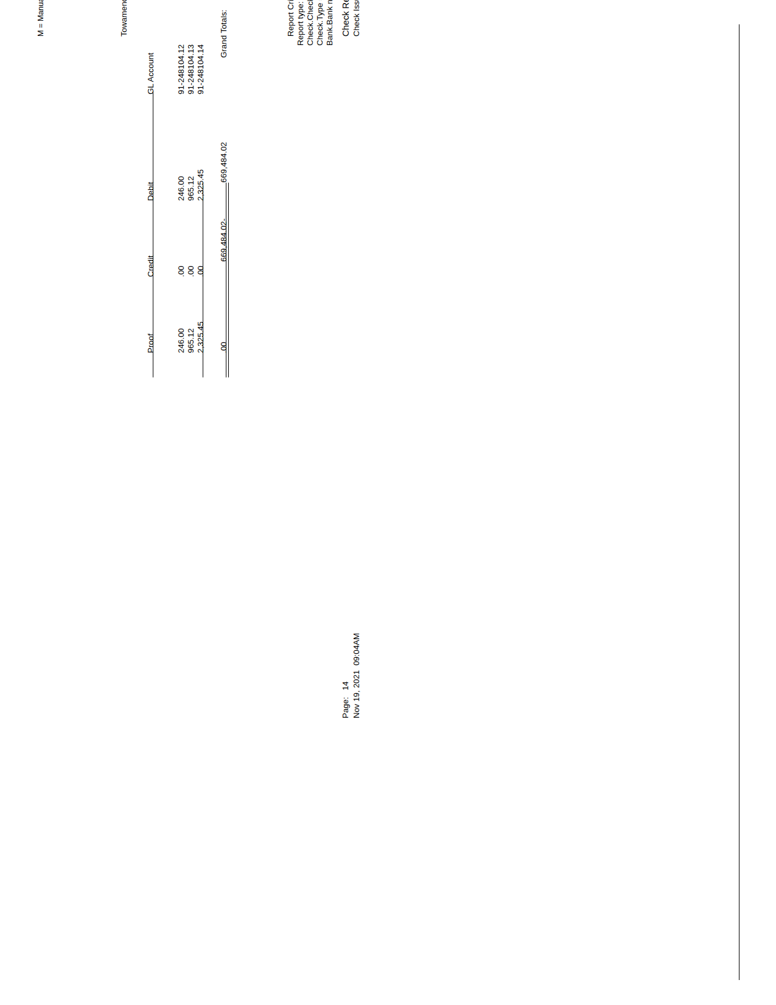M = Manual Check, V = Void Check
Towamencin Township
Check Register - TWP / website
Check Issue Dates: 6/23/2021 - 11/30/2021
Page: 14
Nov 19, 2021 09:04AM
GL Account
Debit
Credit
Proof
91-248104.12
246.00
.00
246.00
91-248104.13
965.12
.00
965.12
91-248104.14
2,325.45
.00
2,325.45
Grand Totals:
669,484.02
669,484.02-
.00
Report Criteria:
Report type: GL detail
Check.Check number = 912-930,57199-57255
Check.Type = {<>} "Adjustment"
Bank.Bank number = {=} 1